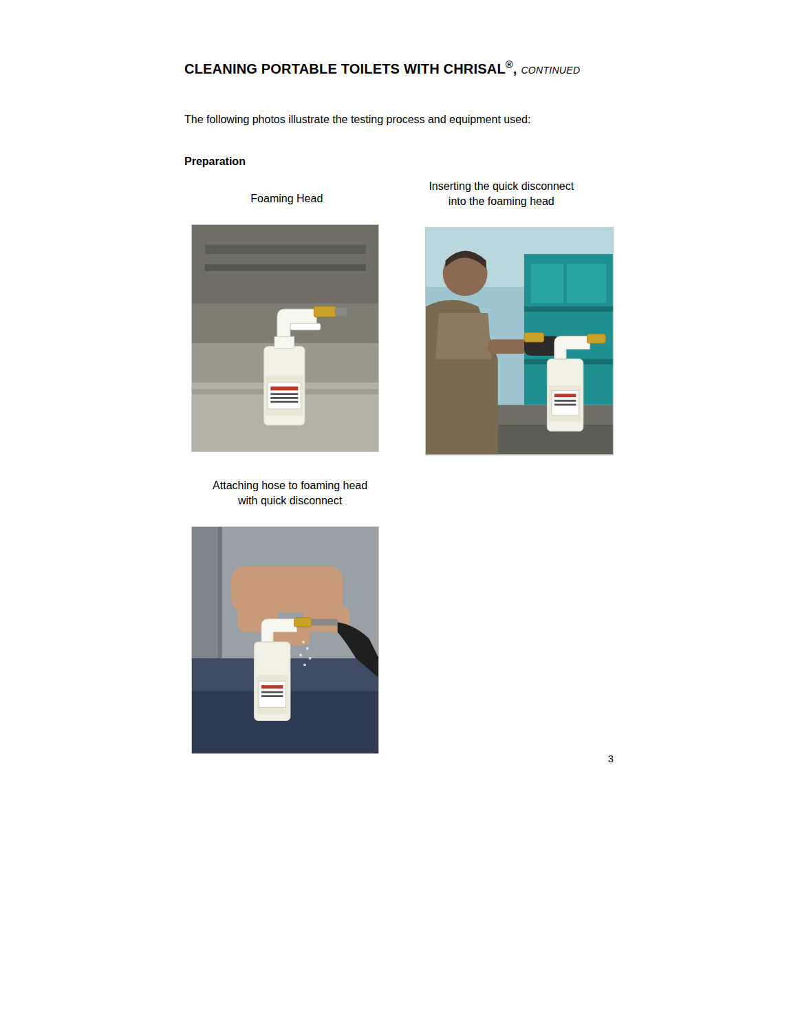CLEANING PORTABLE TOILETS WITH CHRISAL®, CONTINUED
The following photos illustrate the testing process and equipment used:
Preparation
| Foaming Head | Inserting the quick disconnect into the foaming head |
| Attaching hose to foaming head with quick disconnect | |
3